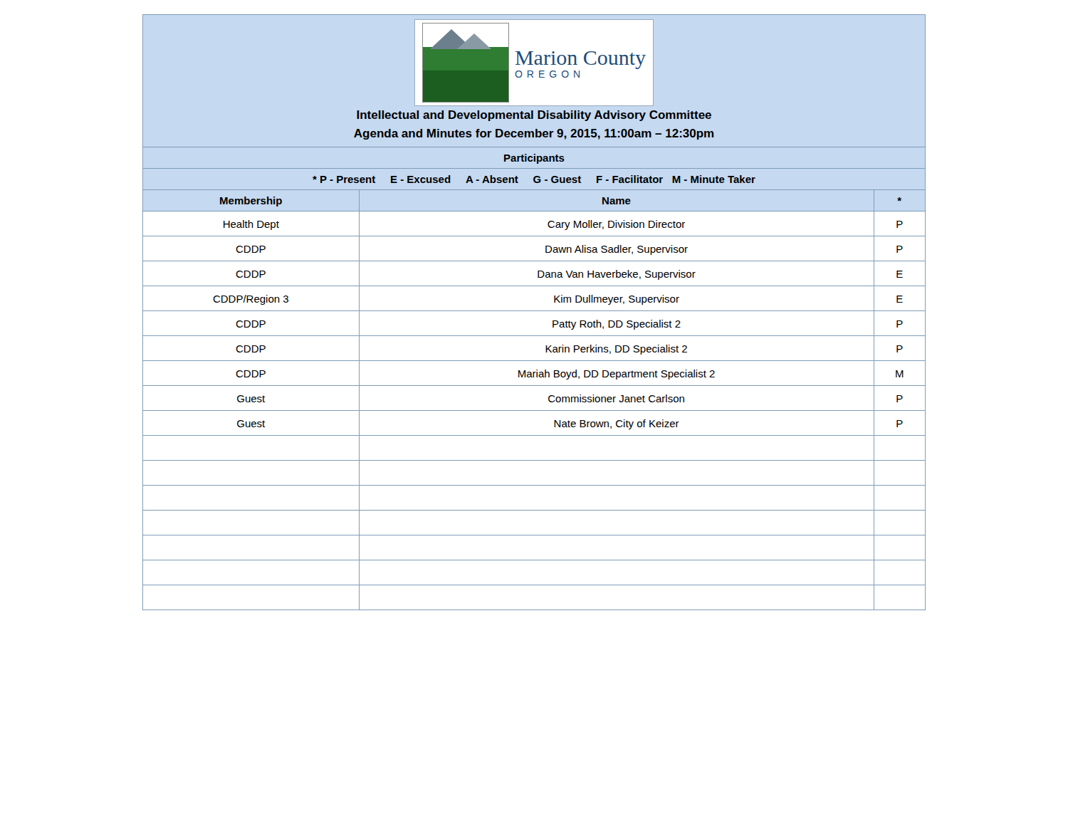| Marion County OREGON Intellectual and Developmental Disability Advisory Committee Agenda and Minutes for December 9, 2015, 11:00am – 12:30pm |
| Participants |
| * P - Present E - Excused A - Absent G - Guest F - Facilitator M - Minute Taker |
| Membership | Name | * |
| Health Dept | Cary Moller, Division Director | P |
| CDDP | Dawn Alisa Sadler, Supervisor | P |
| CDDP | Dana Van Haverbeke, Supervisor | E |
| CDDP/Region 3 | Kim Dullmeyer, Supervisor | E |
| CDDP | Patty Roth, DD Specialist 2 | P |
| CDDP | Karin Perkins, DD Specialist 2 | P |
| CDDP | Mariah Boyd, DD Department Specialist 2 | M |
| Guest | Commissioner Janet Carlson | P |
| Guest | Nate Brown, City of Keizer | P |